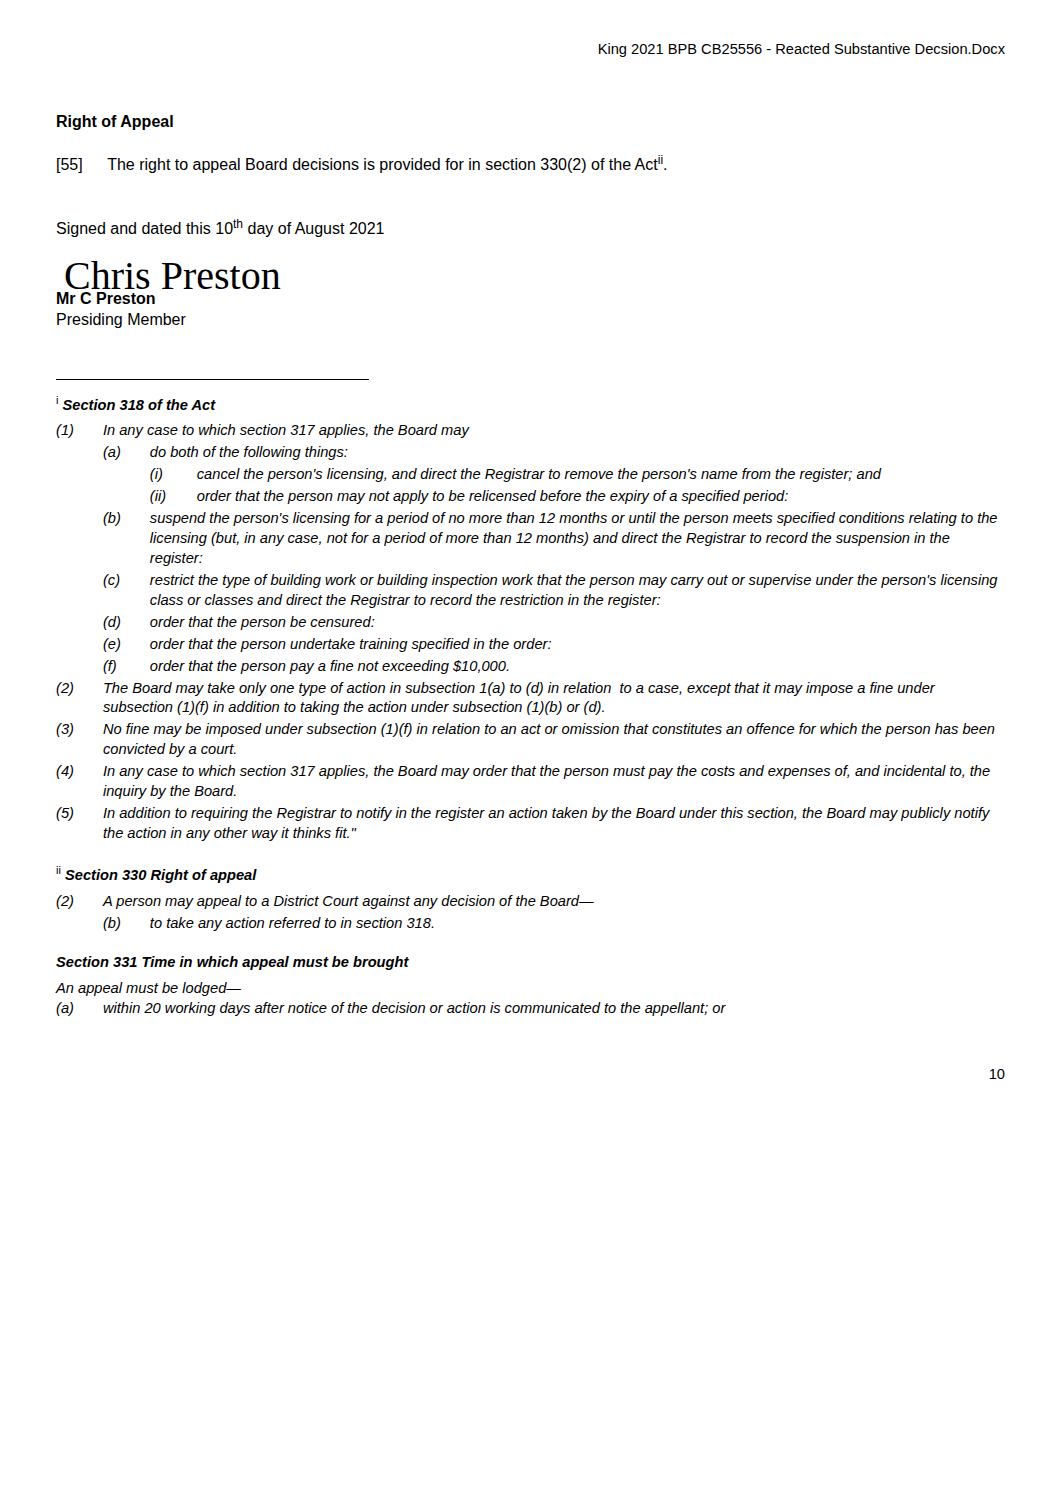King 2021 BPB CB25556 - Reacted Substantive Decsion.Docx
Right of Appeal
[55] The right to appeal Board decisions is provided for in section 330(2) of the Actii.
Signed and dated this 10th day of August 2021
Chris Preston
Mr C Preston
Presiding Member
i Section 318 of the Act
| (1) | In any case to which section 317 applies, the Board may |
| | (a) | do both of the following things: |
| | | (i) | cancel the person's licensing, and direct the Registrar to remove the person's name from the register; and |
| | | (ii) | order that the person may not apply to be relicensed before the expiry of a specified period: |
| | (b) | suspend the person's licensing for a period of no more than 12 months or until the person meets specified conditions relating to the licensing (but, in any case, not for a period of more than 12 months) and direct the Registrar to record the suspension in the register: |
| | (c) | restrict the type of building work or building inspection work that the person may carry out or supervise under the person's licensing class or classes and direct the Registrar to record the restriction in the register: |
| | (d) | order that the person be censured: |
| | (e) | order that the person undertake training specified in the order: |
| | (f) | order that the person pay a fine not exceeding $10,000. |
| (2) | The Board may take only one type of action in subsection 1(a) to (d) in relation to a case, except that it may impose a fine under subsection (1)(f) in addition to taking the action under subsection (1)(b) or (d). |
| (3) | No fine may be imposed under subsection (1)(f) in relation to an act or omission that constitutes an offence for which the person has been convicted by a court. |
| (4) | In any case to which section 317 applies, the Board may order that the person must pay the costs and expenses of, and incidental to, the inquiry by the Board. |
| (5) | In addition to requiring the Registrar to notify in the register an action taken by the Board under this section, the Board may publicly notify the action in any other way it thinks fit." |
ii Section 330 Right of appeal
| (2) | A person may appeal to a District Court against any decision of the Board— |
| | (b) | to take any action referred to in section 318. |
Section 331 Time in which appeal must be brought
An appeal must be lodged—
| (a) | within 20 working days after notice of the decision or action is communicated to the appellant; or |
10